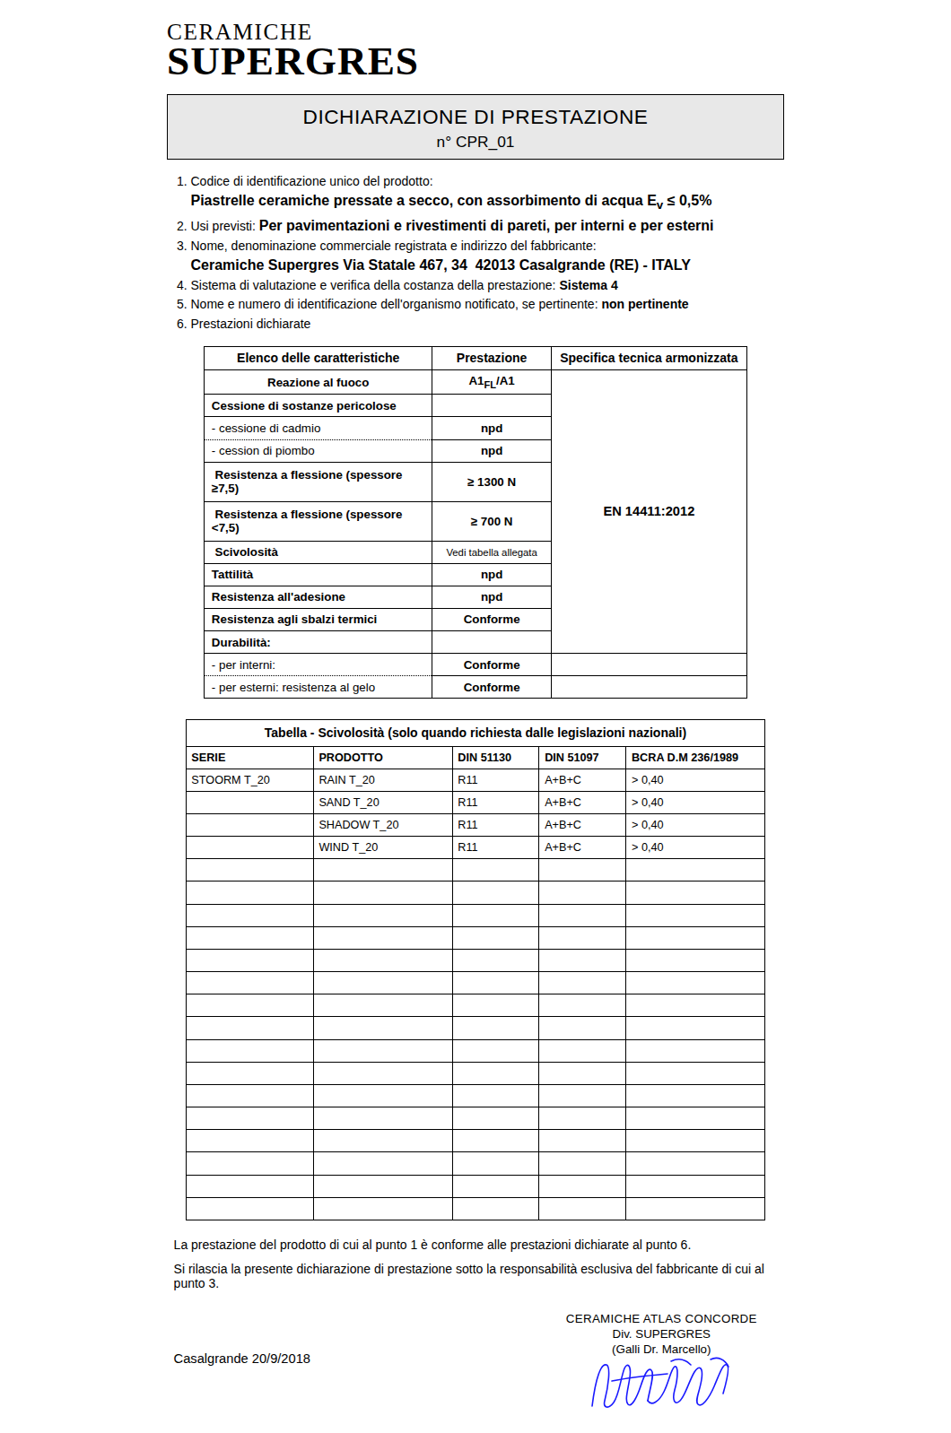CERAMICHE
SUPERGRES
DICHIARAZIONE DI PRESTAZIONE
n° CPR_01
Codice di identificazione unico del prodotto: Piastrelle ceramiche pressate a secco, con assorbimento di acqua Ev ≤ 0,5%
Usi previsti: Per pavimentazioni e rivestimenti di pareti, per interni e per esterni
Nome, denominazione commerciale registrata e indirizzo del fabbricante: Ceramiche Supergres Via Statale 467, 34 42013 Casalgrande (RE) - ITALY
Sistema di valutazione e verifica della costanza della prestazione: Sistema 4
Nome e numero di identificazione dell'organismo notificato, se pertinente: non pertinente
Prestazioni dichiarate
| Elenco delle caratteristiche | Prestazione | Specifica tecnica armonizzata |
| --- | --- | --- |
| Reazione al fuoco | A1 FL /A1 | EN 14411:2012 |
| Cessione di sostanze pericolose | |
| - cessione di cadmio | npd |
| - cession di piombo | npd |
| Resistenza a flessione (spessore ≥7,5) | ≥ 1300 N |
| Resistenza a flessione (spessore <7,5) | ≥ 700 N |
| Scivolosità | Vedi tabella allegata |
| Tattilità | npd |
| Resistenza all'adesione | npd |
| Resistenza agli sbalzi termici | Conforme |
| Durabilità: | |
| - per interni: | Conforme | |
| - per esterni: resistenza al gelo | Conforme | |
| Tabella - Scivolosità (solo quando richiesta dalle legislazioni nazionali) |
| SERIE | PRODOTTO | DIN 51130 | DIN 51097 | BCRA D.M 236/1989 |
| STOORM T_20 | RAIN T_20 | R11 | A+B+C | > 0,40 |
| | SAND T_20 | R11 | A+B+C | > 0,40 |
| | SHADOW T_20 | R11 | A+B+C | > 0,40 |
| | WIND T_20 | R11 | A+B+C | > 0,40 |
La prestazione del prodotto di cui al punto 1 è conforme alle prestazioni dichiarate al punto 6.
Si rilascia la presente dichiarazione di prestazione sotto la responsabilità esclusiva del fabbricante di cui al punto 3.
Casalgrande 20/9/2018
CERAMICHE ATLAS CONCORDE
Div. SUPERGRES
(Galli Dr. Marcello)